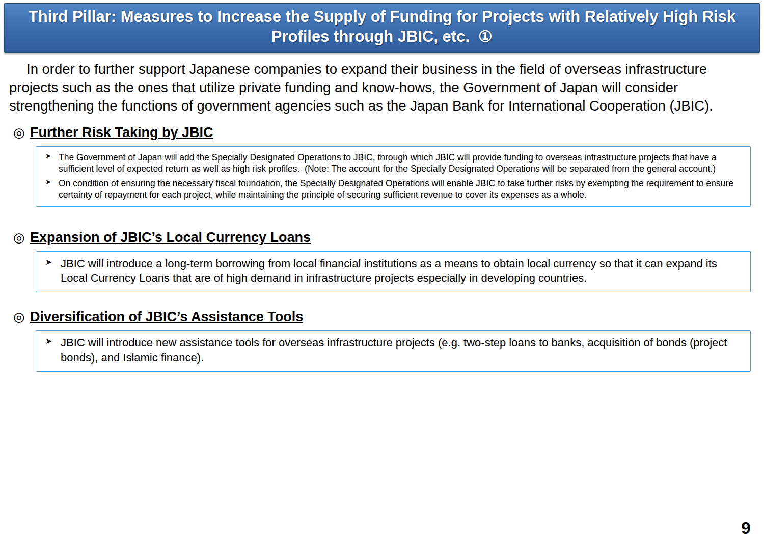Third Pillar: Measures to Increase the Supply of Funding for Projects with Relatively High Risk Profiles through JBIC, etc. ①
In order to further support Japanese companies to expand their business in the field of overseas infrastructure projects such as the ones that utilize private funding and know-hows, the Government of Japan will consider strengthening the functions of government agencies such as the Japan Bank for International Cooperation (JBIC).
◎Further Risk Taking by JBIC
The Government of Japan will add the Specially Designated Operations to JBIC, through which JBIC will provide funding to overseas infrastructure projects that have a sufficient level of expected return as well as high risk profiles. (Note: The account for the Specially Designated Operations will be separated from the general account.)
On condition of ensuring the necessary fiscal foundation, the Specially Designated Operations will enable JBIC to take further risks by exempting the requirement to ensure certainty of repayment for each project, while maintaining the principle of securing sufficient revenue to cover its expenses as a whole.
◎Expansion of JBIC’s Local Currency Loans
JBIC will introduce a long-term borrowing from local financial institutions as a means to obtain local currency so that it can expand its Local Currency Loans that are of high demand in infrastructure projects especially in developing countries.
◎Diversification of JBIC’s Assistance Tools
JBIC will introduce new assistance tools for overseas infrastructure projects (e.g. two-step loans to banks, acquisition of bonds (project bonds), and Islamic finance).
9